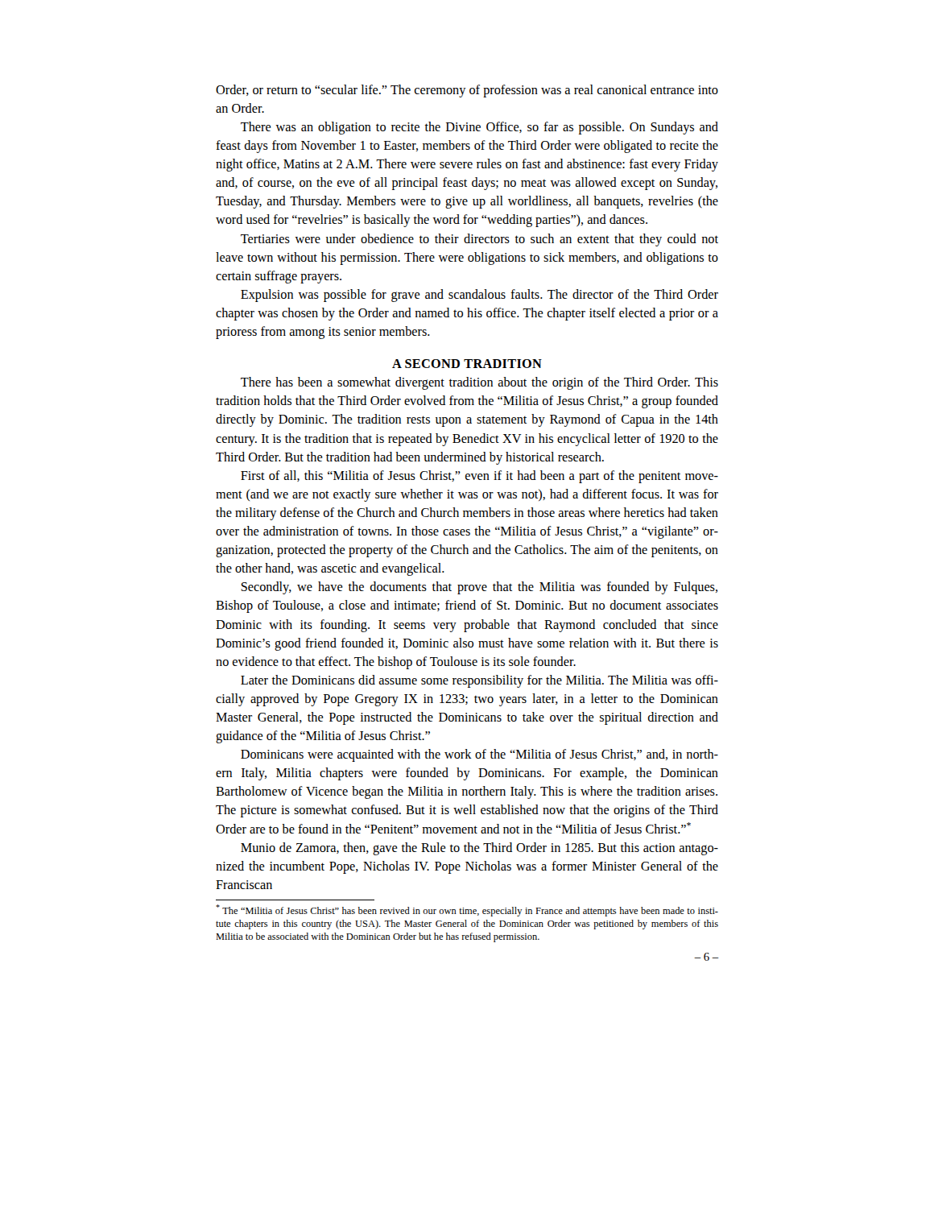Order, or return to “secular life.” The ceremony of profession was a real canonical entrance into an Order.
There was an obligation to recite the Divine Office, so far as possible. On Sundays and feast days from November 1 to Easter, members of the Third Order were obligated to recite the night office, Matins at 2 A.M. There were severe rules on fast and abstinence: fast every Friday and, of course, on the eve of all principal feast days; no meat was allowed except on Sunday, Tuesday, and Thursday. Members were to give up all worldliness, all banquets, revelries (the word used for “revelries” is basically the word for “wedding parties”), and dances.
Tertiaries were under obedience to their directors to such an extent that they could not leave town without his permission. There were obligations to sick members, and obligations to certain suffrage prayers.
Expulsion was possible for grave and scandalous faults. The director of the Third Order chapter was chosen by the Order and named to his office. The chapter itself elected a prior or a prioress from among its senior members.
A SECOND TRADITION
There has been a somewhat divergent tradition about the origin of the Third Order. This tradition holds that the Third Order evolved from the “Militia of Jesus Christ,” a group founded directly by Dominic. The tradition rests upon a statement by Raymond of Capua in the 14th century. It is the tradition that is repeated by Benedict XV in his encyclical letter of 1920 to the Third Order. But the tradition had been undermined by historical research.
First of all, this “Militia of Jesus Christ,” even if it had been a part of the penitent movement (and we are not exactly sure whether it was or was not), had a different focus. It was for the military defense of the Church and Church members in those areas where heretics had taken over the administration of towns. In those cases the “Militia of Jesus Christ,” a “vigilante” organization, protected the property of the Church and the Catholics. The aim of the penitents, on the other hand, was ascetic and evangelical.
Secondly, we have the documents that prove that the Militia was founded by Fulques, Bishop of Toulouse, a close and intimate; friend of St. Dominic. But no document associates Dominic with its founding. It seems very probable that Raymond concluded that since Dominic’s good friend founded it, Dominic also must have some relation with it. But there is no evidence to that effect. The bishop of Toulouse is its sole founder.
Later the Dominicans did assume some responsibility for the Militia. The Militia was officially approved by Pope Gregory IX in 1233; two years later, in a letter to the Dominican Master General, the Pope instructed the Dominicans to take over the spiritual direction and guidance of the “Militia of Jesus Christ.”
Dominicans were acquainted with the work of the “Militia of Jesus Christ,” and, in northern Italy, Militia chapters were founded by Dominicans. For example, the Dominican Bartholomew of Vicence began the Militia in northern Italy. This is where the tradition arises. The picture is somewhat confused. But it is well established now that the origins of the Third Order are to be found in the “Penitent” movement and not in the “Militia of Jesus Christ.”*
Munio de Zamora, then, gave the Rule to the Third Order in 1285. But this action antagonized the incumbent Pope, Nicholas IV. Pope Nicholas was a former Minister General of the Franciscan
* The “Militia of Jesus Christ” has been revived in our own time, especially in France and attempts have been made to institute chapters in this country (the USA). The Master General of the Dominican Order was petitioned by members of this Militia to be associated with the Dominican Order but he has refused permission.
– 6 –